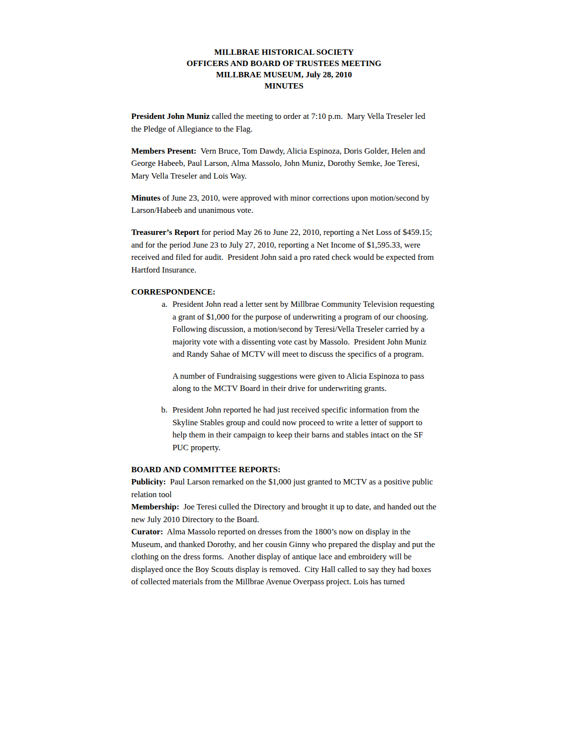MILLBRAE HISTORICAL SOCIETY
OFFICERS AND BOARD OF TRUSTEES MEETING
MILLBRAE MUSEUM, July 28, 2010
MINUTES
President John Muniz called the meeting to order at 7:10 p.m. Mary Vella Treseler led the Pledge of Allegiance to the Flag.
Members Present: Vern Bruce, Tom Dawdy, Alicia Espinoza, Doris Golder, Helen and George Habeeb, Paul Larson, Alma Massolo, John Muniz, Dorothy Semke, Joe Teresi, Mary Vella Treseler and Lois Way.
Minutes of June 23, 2010, were approved with minor corrections upon motion/second by Larson/Habeeb and unanimous vote.
Treasurer’s Report for period May 26 to June 22, 2010, reporting a Net Loss of $459.15; and for the period June 23 to July 27, 2010, reporting a Net Income of $1,595.33, were received and filed for audit. President John said a pro rated check would be expected from Hartford Insurance.
CORRESPONDENCE:
President John read a letter sent by Millbrae Community Television requesting a grant of $1,000 for the purpose of underwriting a program of our choosing. Following discussion, a motion/second by Teresi/Vella Treseler carried by a majority vote with a dissenting vote cast by Massolo. President John Muniz and Randy Sahae of MCTV will meet to discuss the specifics of a program.
A number of Fundraising suggestions were given to Alicia Espinoza to pass along to the MCTV Board in their drive for underwriting grants.
President John reported he had just received specific information from the Skyline Stables group and could now proceed to write a letter of support to help them in their campaign to keep their barns and stables intact on the SF PUC property.
BOARD AND COMMITTEE REPORTS:
Publicity: Paul Larson remarked on the $1,000 just granted to MCTV as a positive public relation tool
Membership: Joe Teresi culled the Directory and brought it up to date, and handed out the new July 2010 Directory to the Board.
Curator: Alma Massolo reported on dresses from the 1800’s now on display in the Museum, and thanked Dorothy, and her cousin Ginny who prepared the display and put the clothing on the dress forms. Another display of antique lace and embroidery will be displayed once the Boy Scouts display is removed. City Hall called to say they had boxes of collected materials from the Millbrae Avenue Overpass project. Lois has turned